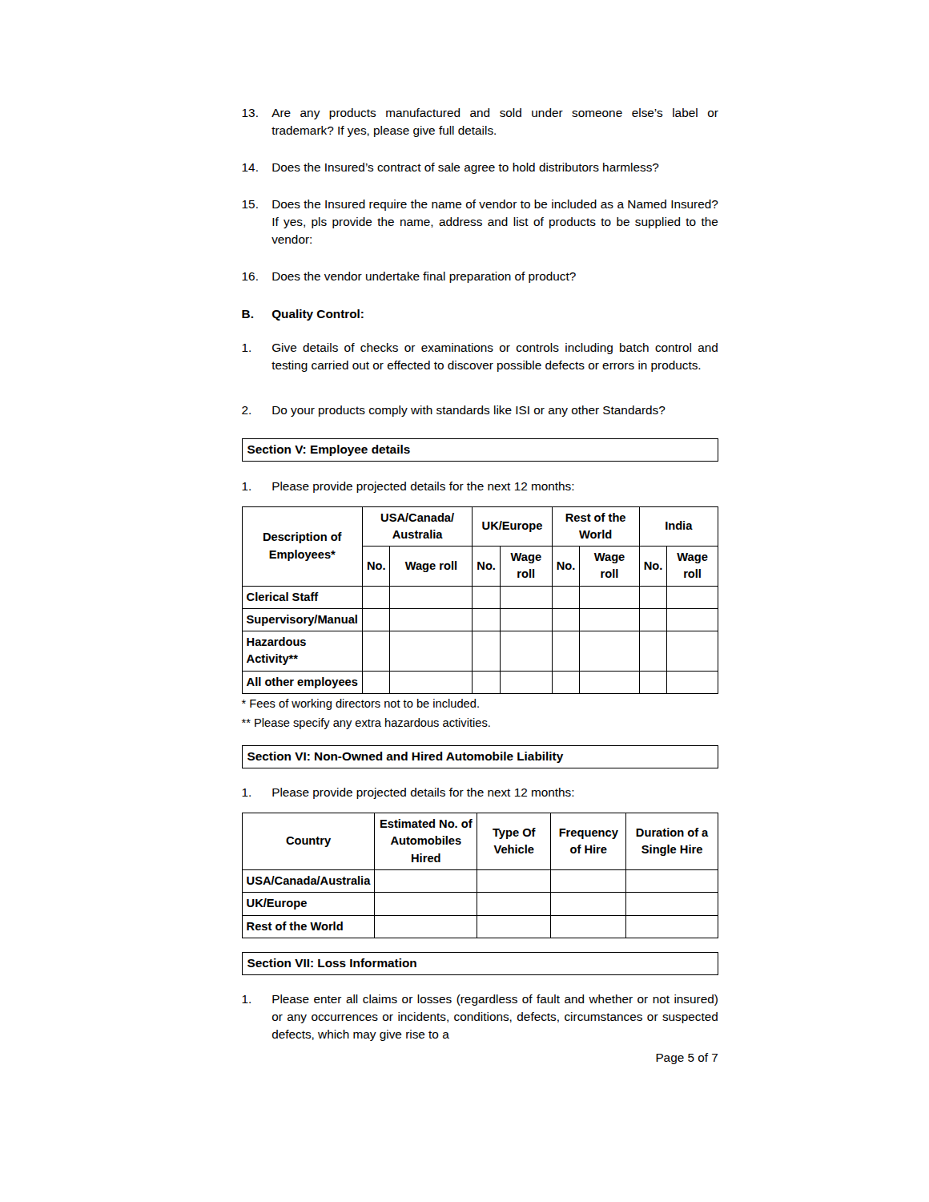13. Are any products manufactured and sold under someone else’s label or trademark? If yes, please give full details.
14. Does the Insured’s contract of sale agree to hold distributors harmless?
15. Does the Insured require the name of vendor to be included as a Named Insured? If yes, pls provide the name, address and list of products to be supplied to the vendor:
16. Does the vendor undertake final preparation of product?
B. Quality Control:
1. Give details of checks or examinations or controls including batch control and testing carried out or effected to discover possible defects or errors in products.
2. Do your products comply with standards like ISI or any other Standards?
Section V: Employee details
1. Please provide projected details for the next 12 months:
| Description of Employees* | USA/Canada/ Australia | UK/Europe | Rest of the World | India |
| --- | --- | --- | --- | --- |
| No. | Wage roll | No. | Wage roll | No. | Wage roll | No. | Wage roll |
| Clerical Staff | | | | | | | | |
| Supervisory/Manual | | | | | | | | |
| Hazardous Activity** | | | | | | | | |
| All other employees | | | | | | | | |
* Fees of working directors not to be included.
** Please specify any extra hazardous activities.
Section VI: Non-Owned and Hired Automobile Liability
1. Please provide projected details for the next 12 months:
| Country | Estimated No. of Automobiles Hired | Type Of Vehicle | Frequency of Hire | Duration of a Single Hire |
| --- | --- | --- | --- | --- |
| USA/Canada/Australia | | | | |
| UK/Europe | | | | |
| Rest of the World | | | | |
Section VII: Loss Information
1. Please enter all claims or losses (regardless of fault and whether or not insured) or any occurrences or incidents, conditions, defects, circumstances or suspected defects, which may give rise to a
Page 5 of 7